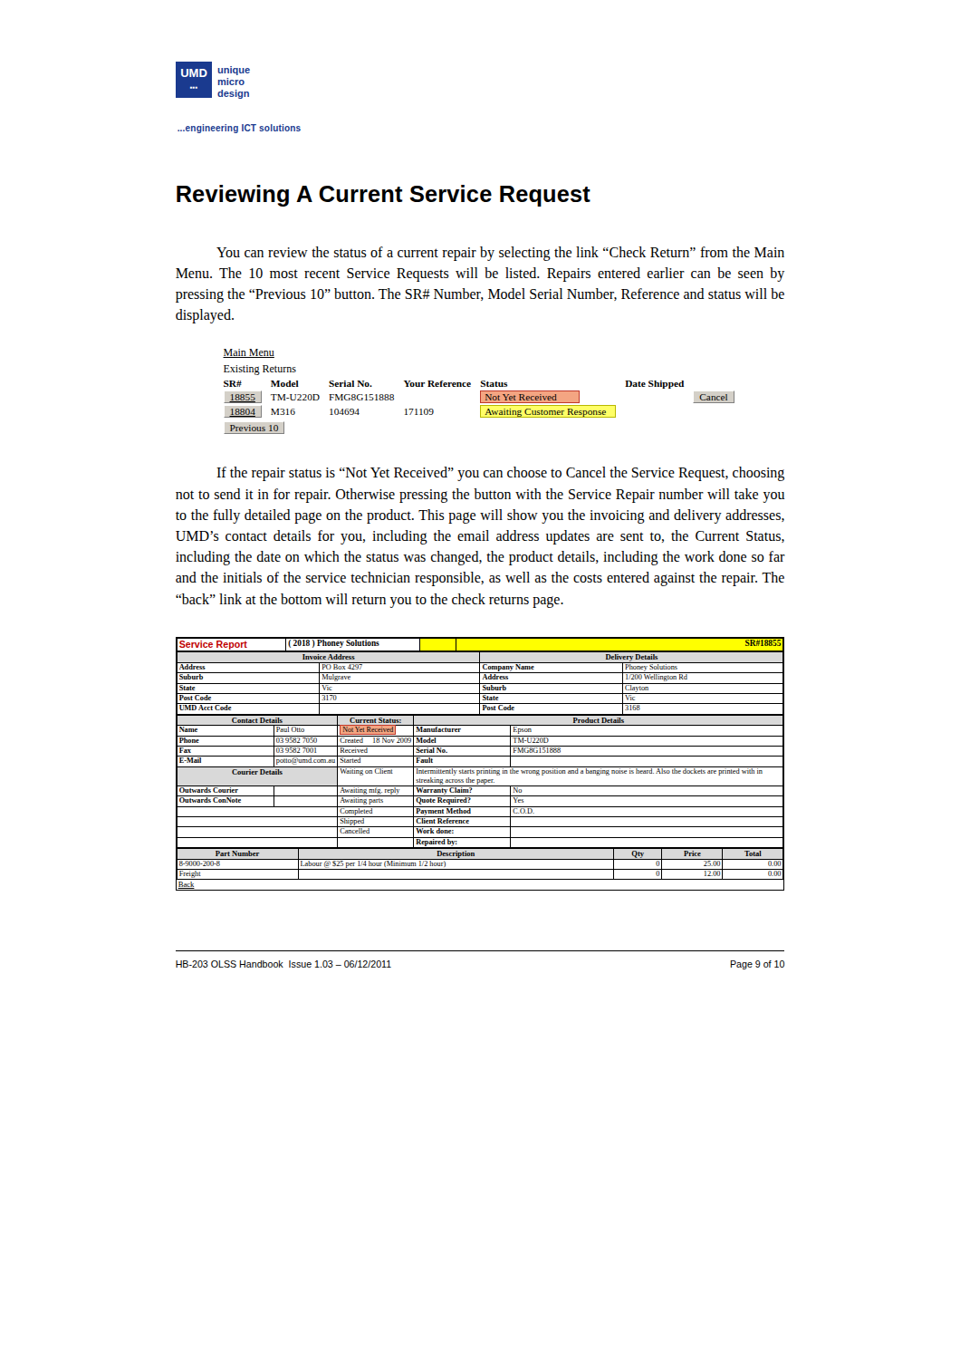UMD ▪▪▪ unique micro design
...engineering ICT solutions
Reviewing A Current Service Request
You can review the status of a current repair by selecting the link “Check Return” from the Main Menu. The 10 most recent Service Requests will be listed. Repairs entered earlier can be seen by pressing the “Previous 10” button. The SR# Number, Model Serial Number, Reference and status will be displayed.
Main Menu
Existing Returns
| SR# | Model | Serial No. | Your Reference | Status | Date Shipped | |
| --- | --- | --- | --- | --- | --- | --- |
| 18855 | TM-U220D | FMG8G151888 | | Not Yet Received | | Cancel |
| 18804 | M316 | 104694 | 171109 | Awaiting Customer Response | | |
Previous 10
If the repair status is “Not Yet Received” you can choose to Cancel the Service Request, choosing not to send it in for repair. Otherwise pressing the button with the Service Repair number will take you to the fully detailed page on the product. This page will show you the invoicing and delivery addresses, UMD’s contact details for you, including the email address updates are sent to, the Current Status, including the date on which the status was changed, the product details, including the work done so far and the initials of the service technician responsible, as well as the costs entered against the repair. The “back” link at the bottom will return you to the check returns page.
| Service Report | ( 2018 ) Phoney Solutions | | SR#18855 |
| Invoice Address | Delivery Details |
| Address | PO Box 4297 | Company Name | Phoney Solutions |
| Suburb | Mulgrave | Address | 1/200 Wellington Rd |
| State | Vic | Suburb | Clayton |
| Post Code | 3170 | State | Vic |
| UMD Acct Code | | Post Code | 3168 |
| Contact Details | Current Status: | Product Details |
| Name | Paul Otto | Not Yet Received | Manufacturer | Epson |
| Phone | 03 9582 7050 | Created 18 Nov 2009 | Model | TM-U220D |
| Fax | 03 9582 7001 | Received | Serial No. | FMG8G151888 |
| E-Mail | potto@umd.com.au | Started | Fault | |
| Courier Details | Waiting on Client | Intermittently starts printing in the wrong position and a banging noise is heard. Also the dockets are printed with in streaking across the paper. |
| Outwards Courier | | Awaiting mfg. reply | Warranty Claim? | No |
| Outwards ConNote | | Awaiting parts | Quote Required? | Yes |
| | Completed | Payment Method | C.O.D. |
| | Shipped | Client Reference | |
| | Cancelled | Work done: | |
| | | Repaired by: | |
| Part Number | Description | Qty | Price | Total |
| 8-9000-200-8 | Labour @ $25 per 1/4 hour (Minimum 1/2 hour) | 0 | 25.00 | 0.00 |
| Freight | | 0 | 12.00 | 0.00 |
Back
HB-203 OLSS Handbook Issue 1.03 – 06/12/2011 Page 9 of 10